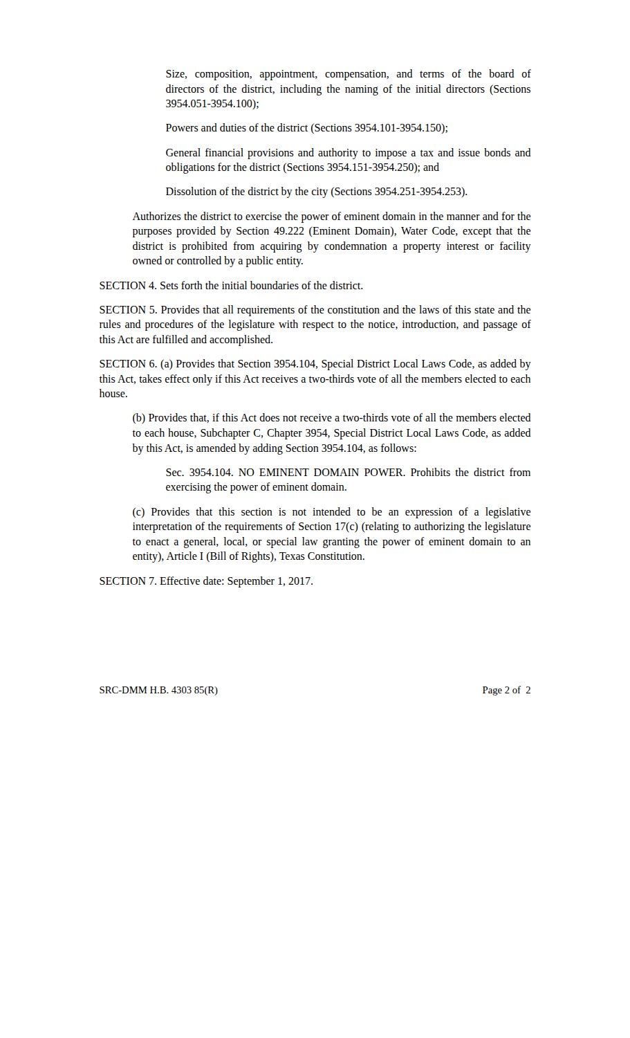Size, composition, appointment, compensation, and terms of the board of directors of the district, including the naming of the initial directors (Sections 3954.051-3954.100);
Powers and duties of the district (Sections 3954.101-3954.150);
General financial provisions and authority to impose a tax and issue bonds and obligations for the district (Sections 3954.151-3954.250); and
Dissolution of the district by the city (Sections 3954.251-3954.253).
Authorizes the district to exercise the power of eminent domain in the manner and for the purposes provided by Section 49.222 (Eminent Domain), Water Code, except that the district is prohibited from acquiring by condemnation a property interest or facility owned or controlled by a public entity.
SECTION 4. Sets forth the initial boundaries of the district.
SECTION 5. Provides that all requirements of the constitution and the laws of this state and the rules and procedures of the legislature with respect to the notice, introduction, and passage of this Act are fulfilled and accomplished.
SECTION 6. (a) Provides that Section 3954.104, Special District Local Laws Code, as added by this Act, takes effect only if this Act receives a two-thirds vote of all the members elected to each house.
(b) Provides that, if this Act does not receive a two-thirds vote of all the members elected to each house, Subchapter C, Chapter 3954, Special District Local Laws Code, as added by this Act, is amended by adding Section 3954.104, as follows:
Sec. 3954.104. NO EMINENT DOMAIN POWER. Prohibits the district from exercising the power of eminent domain.
(c) Provides that this section is not intended to be an expression of a legislative interpretation of the requirements of Section 17(c) (relating to authorizing the legislature to enact a general, local, or special law granting the power of eminent domain to an entity), Article I (Bill of Rights), Texas Constitution.
SECTION 7. Effective date: September 1, 2017.
SRC-DMM H.B. 4303 85(R) Page 2 of 2